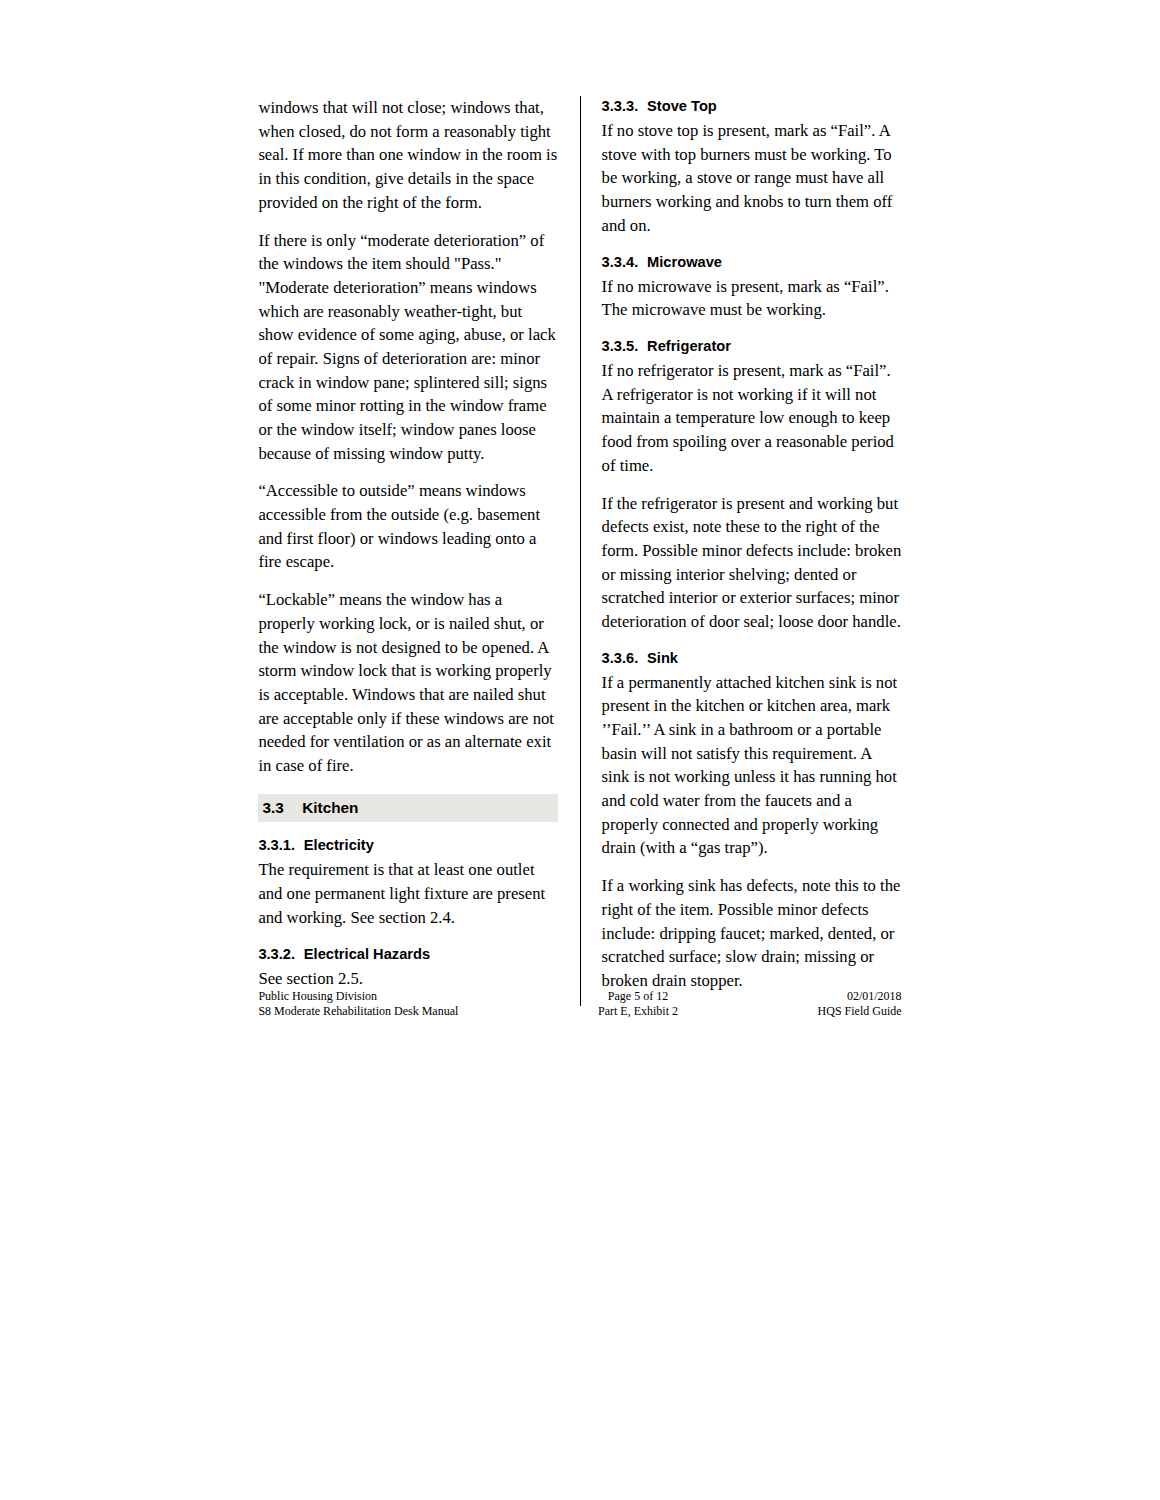windows that will not close; windows that, when closed, do not form a reasonably tight seal. If more than one window in the room is in this condition, give details in the space provided on the right of the form.
If there is only “moderate deterioration” of the windows the item should "Pass." "Moderate deterioration” means windows which are reasonably weather-tight, but show evidence of some aging, abuse, or lack of repair. Signs of deterioration are: minor crack in window pane; splintered sill; signs of some minor rotting in the window frame or the window itself; window panes loose because of missing window putty.
“Accessible to outside” means windows accessible from the outside (e.g. basement and first floor) or windows leading onto a fire escape.
“Lockable” means the window has a properly working lock, or is nailed shut, or the window is not designed to be opened. A storm window lock that is working properly is acceptable. Windows that are nailed shut are acceptable only if these windows are not needed for ventilation or as an alternate exit in case of fire.
3.3 Kitchen
3.3.1. Electricity
The requirement is that at least one outlet and one permanent light fixture are present and working. See section 2.4.
3.3.2. Electrical Hazards
See section 2.5.
3.3.3. Stove Top
If no stove top is present, mark as “Fail”. A stove with top burners must be working. To be working, a stove or range must have all burners working and knobs to turn them off and on.
3.3.4. Microwave
If no microwave is present, mark as “Fail”. The microwave must be working.
3.3.5. Refrigerator
If no refrigerator is present, mark as “Fail”. A refrigerator is not working if it will not maintain a temperature low enough to keep food from spoiling over a reasonable period of time.
If the refrigerator is present and working but defects exist, note these to the right of the form. Possible minor defects include: broken or missing interior shelving; dented or scratched interior or exterior surfaces; minor deterioration of door seal; loose door handle.
3.3.6. Sink
If a permanently attached kitchen sink is not present in the kitchen or kitchen area, mark ’’Fail.’’ A sink in a bathroom or a portable basin will not satisfy this requirement. A sink is not working unless it has running hot and cold water from the faucets and a properly connected and properly working drain (with a “gas trap”).
If a working sink has defects, note this to the right of the item. Possible minor defects include: dripping faucet; marked, dented, or scratched surface; slow drain; missing or broken drain stopper.
Public Housing Division
S8 Moderate Rehabilitation Desk Manual
Page 5 of 12
Part E, Exhibit 2
02/01/2018
HQS Field Guide